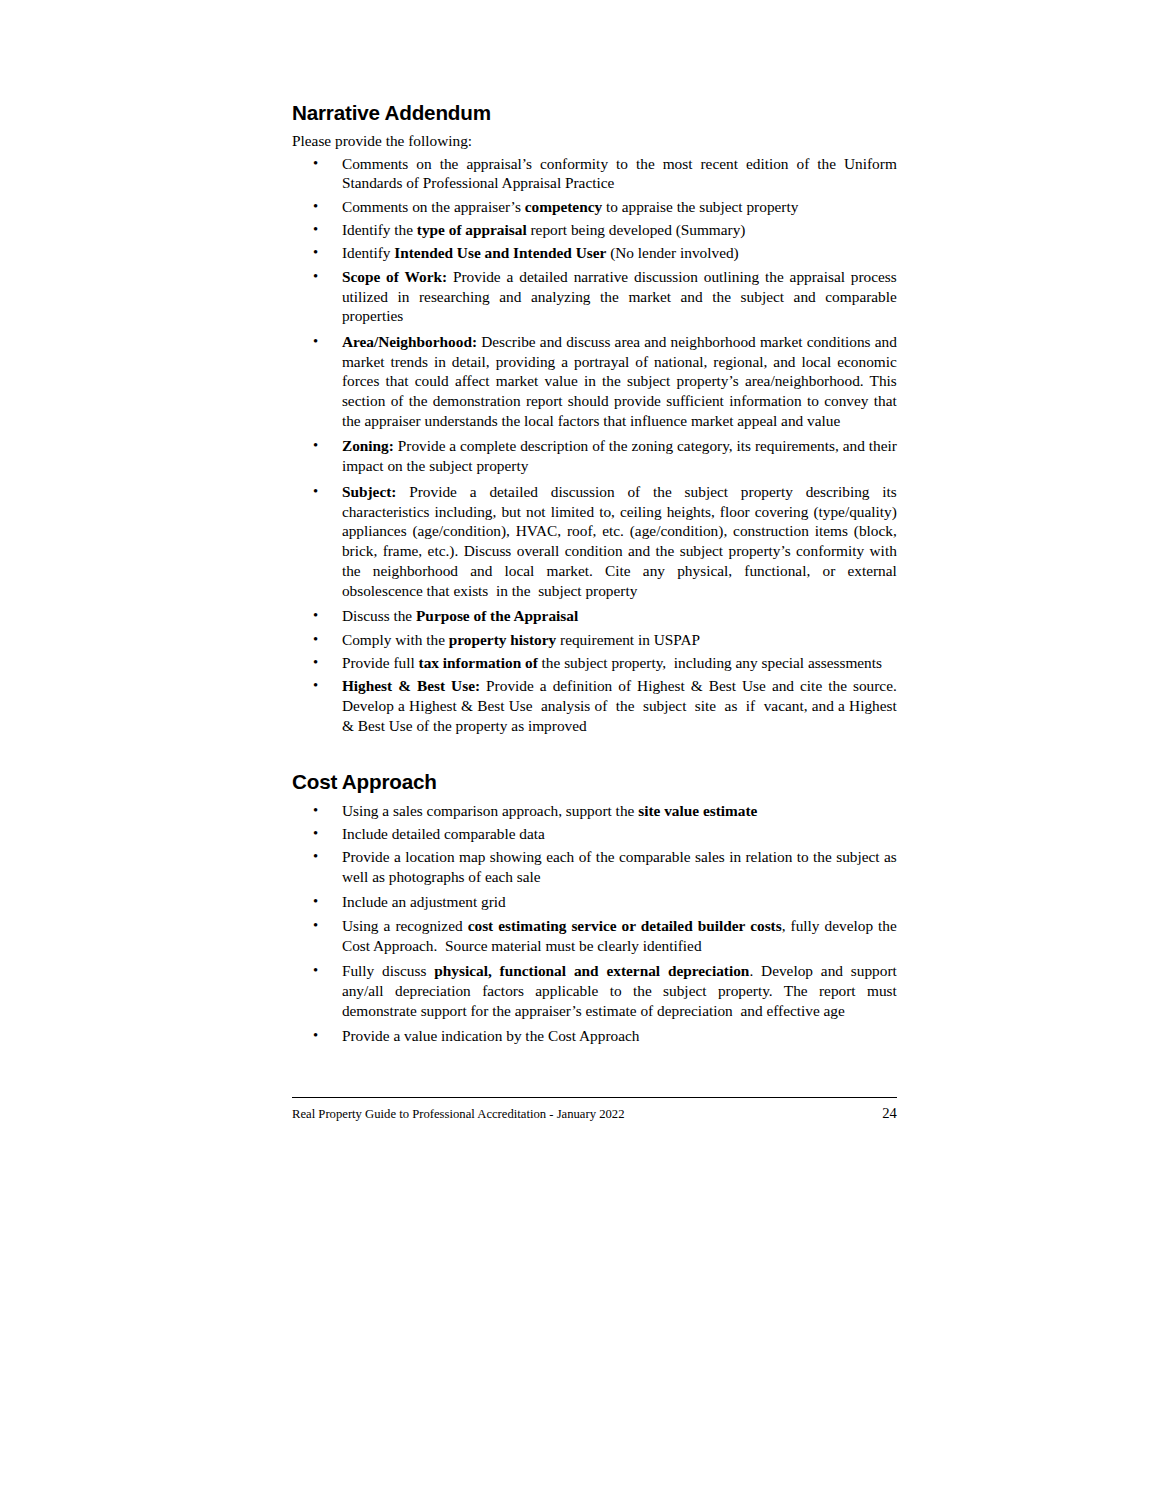Narrative Addendum
Please provide the following:
Comments on the appraisal’s conformity to the most recent edition of the Uniform Standards of Professional Appraisal Practice
Comments on the appraiser’s competency to appraise the subject property
Identify the type of appraisal report being developed (Summary)
Identify Intended Use and Intended User (No lender involved)
Scope of Work: Provide a detailed narrative discussion outlining the appraisal process utilized in researching and analyzing the market and the subject and comparable properties
Area/Neighborhood: Describe and discuss area and neighborhood market conditions and market trends in detail, providing a portrayal of national, regional, and local economic forces that could affect market value in the subject property’s area/neighborhood. This section of the demonstration report should provide sufficient information to convey that the appraiser understands the local factors that influence market appeal and value
Zoning: Provide a complete description of the zoning category, its requirements, and their impact on the subject property
Subject: Provide a detailed discussion of the subject property describing its characteristics including, but not limited to, ceiling heights, floor covering (type/quality) appliances (age/condition), HVAC, roof, etc. (age/condition), construction items (block, brick, frame, etc.). Discuss overall condition and the subject property’s conformity with the neighborhood and local market. Cite any physical, functional, or external obsolescence that exists in the subject property
Discuss the Purpose of the Appraisal
Comply with the property history requirement in USPAP
Provide full tax information of the subject property, including any special assessments
Highest & Best Use: Provide a definition of Highest & Best Use and cite the source. Develop a Highest & Best Use analysis of the subject site as if vacant, and a Highest & Best Use of the property as improved
Cost Approach
Using a sales comparison approach, support the site value estimate
Include detailed comparable data
Provide a location map showing each of the comparable sales in relation to the subject as well as photographs of each sale
Include an adjustment grid
Using a recognized cost estimating service or detailed builder costs, fully develop the Cost Approach. Source material must be clearly identified
Fully discuss physical, functional and external depreciation. Develop and support any/all depreciation factors applicable to the subject property. The report must demonstrate support for the appraiser’s estimate of depreciation and effective age
Provide a value indication by the Cost Approach
Real Property Guide to Professional Accreditation - January 2022 24